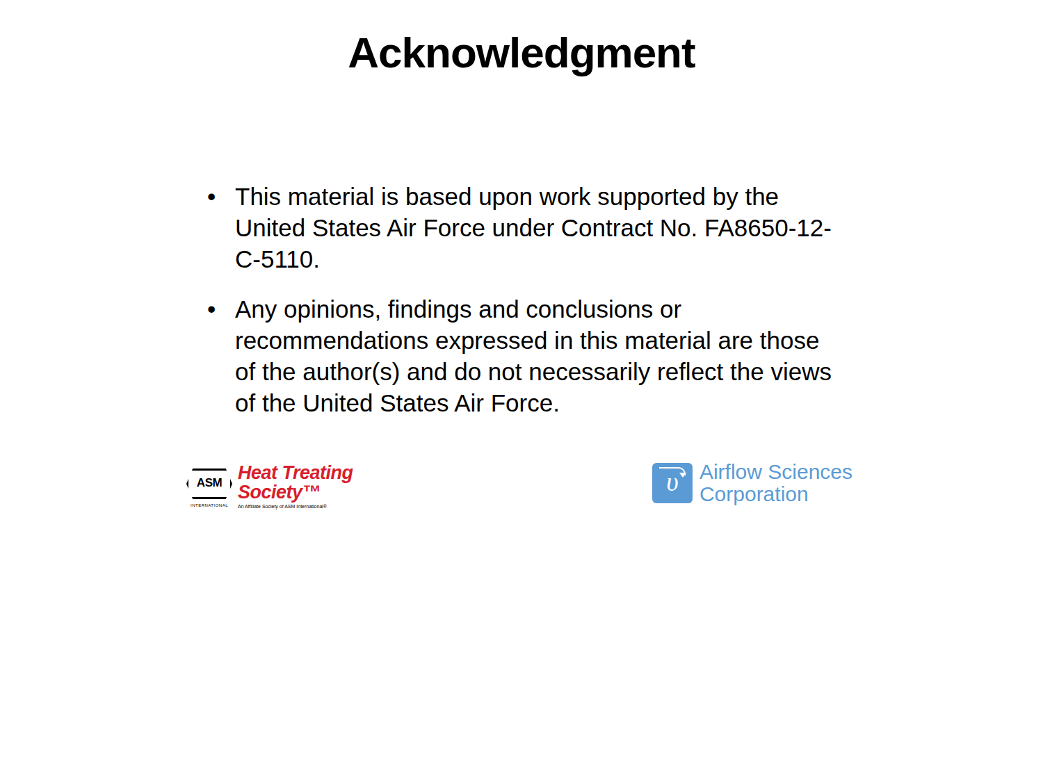Acknowledgment
This material is based upon work supported by the United States Air Force under Contract No. FA8650-12-C-5110.
Any opinions, findings and conclusions or recommendations expressed in this material are those of the author(s) and do not necessarily reflect the views of the United States Air Force.
ASM
INTERNATIONAL
Heat Treating
Society™
An Affiliate Society of ASM International®
υ
Airflow Sciences
Corporation